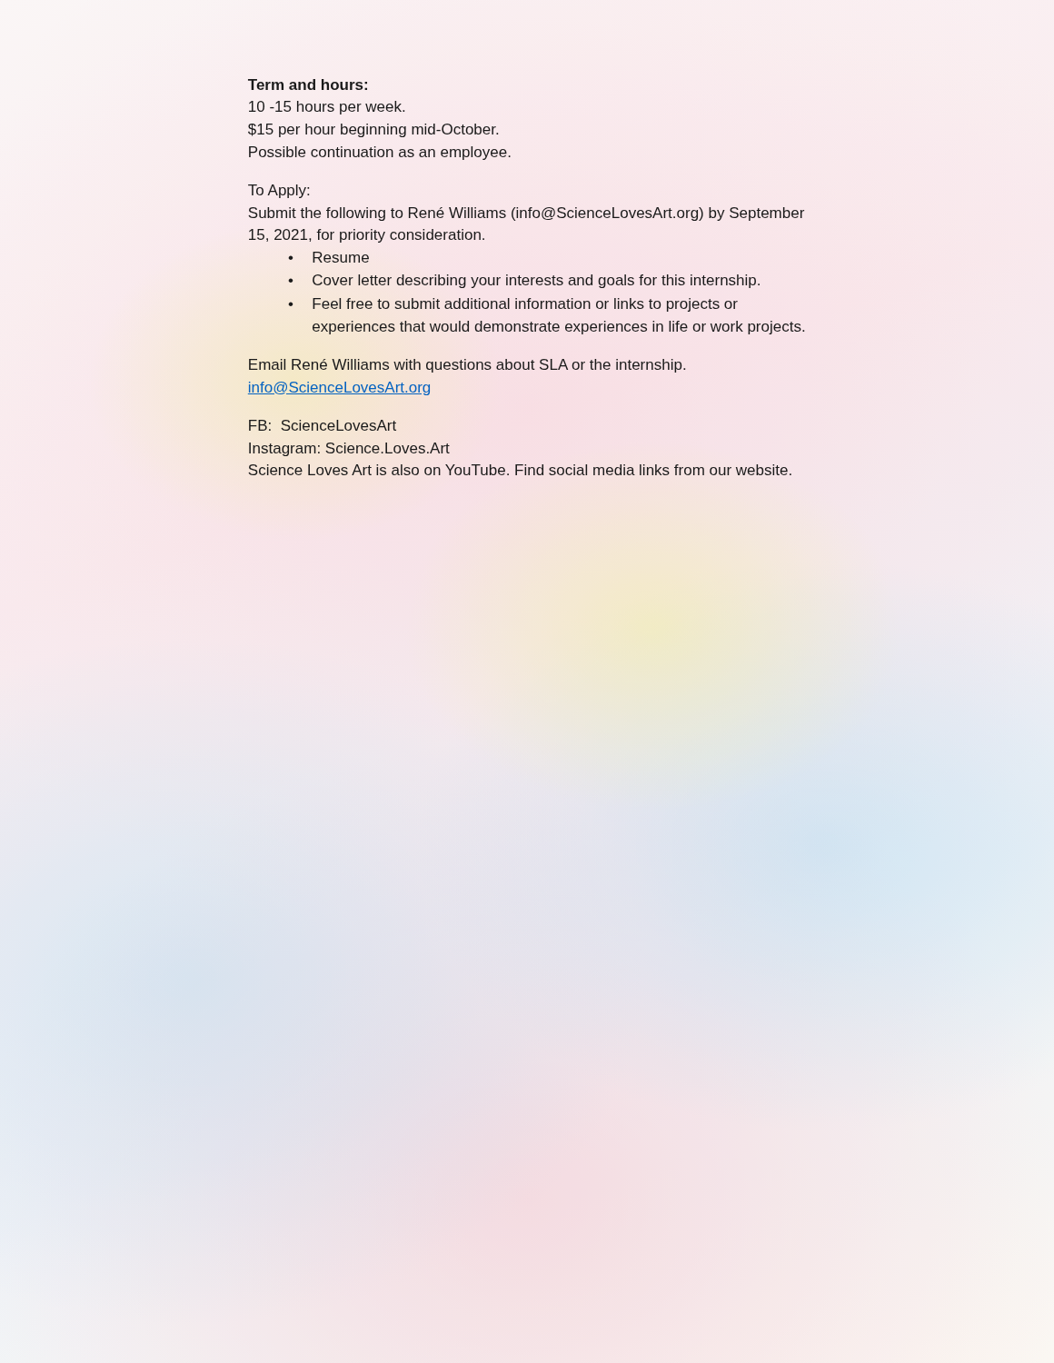Term and hours:
10 -15 hours per week.
$15 per hour beginning mid-October.
Possible continuation as an employee.
To Apply:
Submit the following to René Williams (info@ScienceLovesArt.org) by September 15, 2021, for priority consideration.
Resume
Cover letter describing your interests and goals for this internship.
Feel free to submit additional information or links to projects or experiences that would demonstrate experiences in life or work projects.
Email René Williams with questions about SLA or the internship. info@ScienceLovesArt.org
FB: ScienceLovesArt
Instagram: Science.Loves.Art
Science Loves Art is also on YouTube. Find social media links from our website.